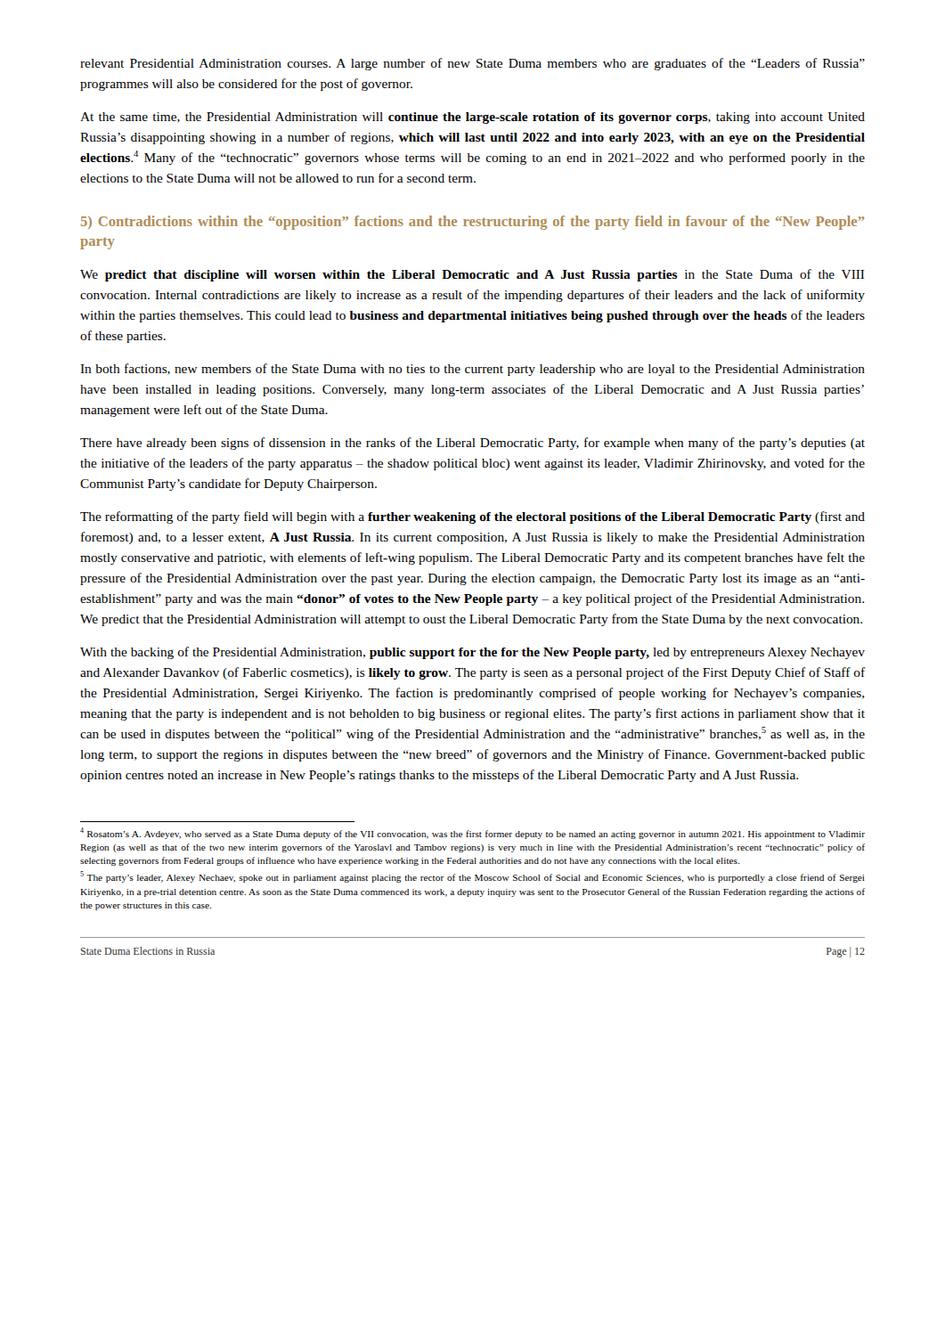relevant Presidential Administration courses. A large number of new State Duma members who are graduates of the “Leaders of Russia” programmes will also be considered for the post of governor.
At the same time, the Presidential Administration will continue the large-scale rotation of its governor corps, taking into account United Russia’s disappointing showing in a number of regions, which will last until 2022 and into early 2023, with an eye on the Presidential elections.4 Many of the “technocratic” governors whose terms will be coming to an end in 2021–2022 and who performed poorly in the elections to the State Duma will not be allowed to run for a second term.
5) Contradictions within the “opposition” factions and the restructuring of the party field in favour of the “New People” party
We predict that discipline will worsen within the Liberal Democratic and A Just Russia parties in the State Duma of the VIII convocation. Internal contradictions are likely to increase as a result of the impending departures of their leaders and the lack of uniformity within the parties themselves. This could lead to business and departmental initiatives being pushed through over the heads of the leaders of these parties.
In both factions, new members of the State Duma with no ties to the current party leadership who are loyal to the Presidential Administration have been installed in leading positions. Conversely, many long-term associates of the Liberal Democratic and A Just Russia parties’ management were left out of the State Duma.
There have already been signs of dissension in the ranks of the Liberal Democratic Party, for example when many of the party’s deputies (at the initiative of the leaders of the party apparatus – the shadow political bloc) went against its leader, Vladimir Zhirinovsky, and voted for the Communist Party’s candidate for Deputy Chairperson.
The reformatting of the party field will begin with a further weakening of the electoral positions of the Liberal Democratic Party (first and foremost) and, to a lesser extent, A Just Russia. In its current composition, A Just Russia is likely to make the Presidential Administration mostly conservative and patriotic, with elements of left-wing populism. The Liberal Democratic Party and its competent branches have felt the pressure of the Presidential Administration over the past year. During the election campaign, the Democratic Party lost its image as an “anti-establishment” party and was the main “donor” of votes to the New People party – a key political project of the Presidential Administration. We predict that the Presidential Administration will attempt to oust the Liberal Democratic Party from the State Duma by the next convocation.
With the backing of the Presidential Administration, public support for the for the New People party, led by entrepreneurs Alexey Nechayev and Alexander Davankov (of Faberlic cosmetics), is likely to grow. The party is seen as a personal project of the First Deputy Chief of Staff of the Presidential Administration, Sergei Kiriyenko. The faction is predominantly comprised of people working for Nechayev’s companies, meaning that the party is independent and is not beholden to big business or regional elites. The party’s first actions in parliament show that it can be used in disputes between the “political” wing of the Presidential Administration and the “administrative” branches,5 as well as, in the long term, to support the regions in disputes between the “new breed” of governors and the Ministry of Finance. Government-backed public opinion centres noted an increase in New People’s ratings thanks to the missteps of the Liberal Democratic Party and A Just Russia.
4 Rosatom’s A. Avdeyev, who served as a State Duma deputy of the VII convocation, was the first former deputy to be named an acting governor in autumn 2021. His appointment to Vladimir Region (as well as that of the two new interim governors of the Yaroslavl and Tambov regions) is very much in line with the Presidential Administration’s recent “technocratic” policy of selecting governors from Federal groups of influence who have experience working in the Federal authorities and do not have any connections with the local elites.
5 The party’s leader, Alexey Nechaev, spoke out in parliament against placing the rector of the Moscow School of Social and Economic Sciences, who is purportedly a close friend of Sergei Kiriyenko, in a pre-trial detention centre. As soon as the State Duma commenced its work, a deputy inquiry was sent to the Prosecutor General of the Russian Federation regarding the actions of the power structures in this case.
State Duma Elections in Russia Page | 12